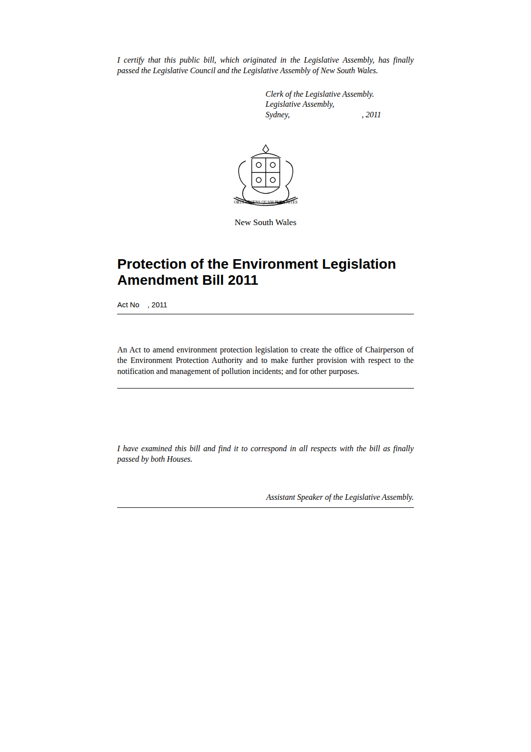I certify that this public bill, which originated in the Legislative Assembly, has finally passed the Legislative Council and the Legislative Assembly of New South Wales.
Clerk of the Legislative Assembly.
Legislative Assembly,
Sydney,, 2011
New South Wales
Protection of the Environment Legislation Amendment Bill 2011
Act No , 2011
An Act to amend environment protection legislation to create the office of Chairperson of the Environment Protection Authority and to make further provision with respect to the notification and management of pollution incidents; and for other purposes.
I have examined this bill and find it to correspond in all respects with the bill as finally passed by both Houses.
Assistant Speaker of the Legislative Assembly.